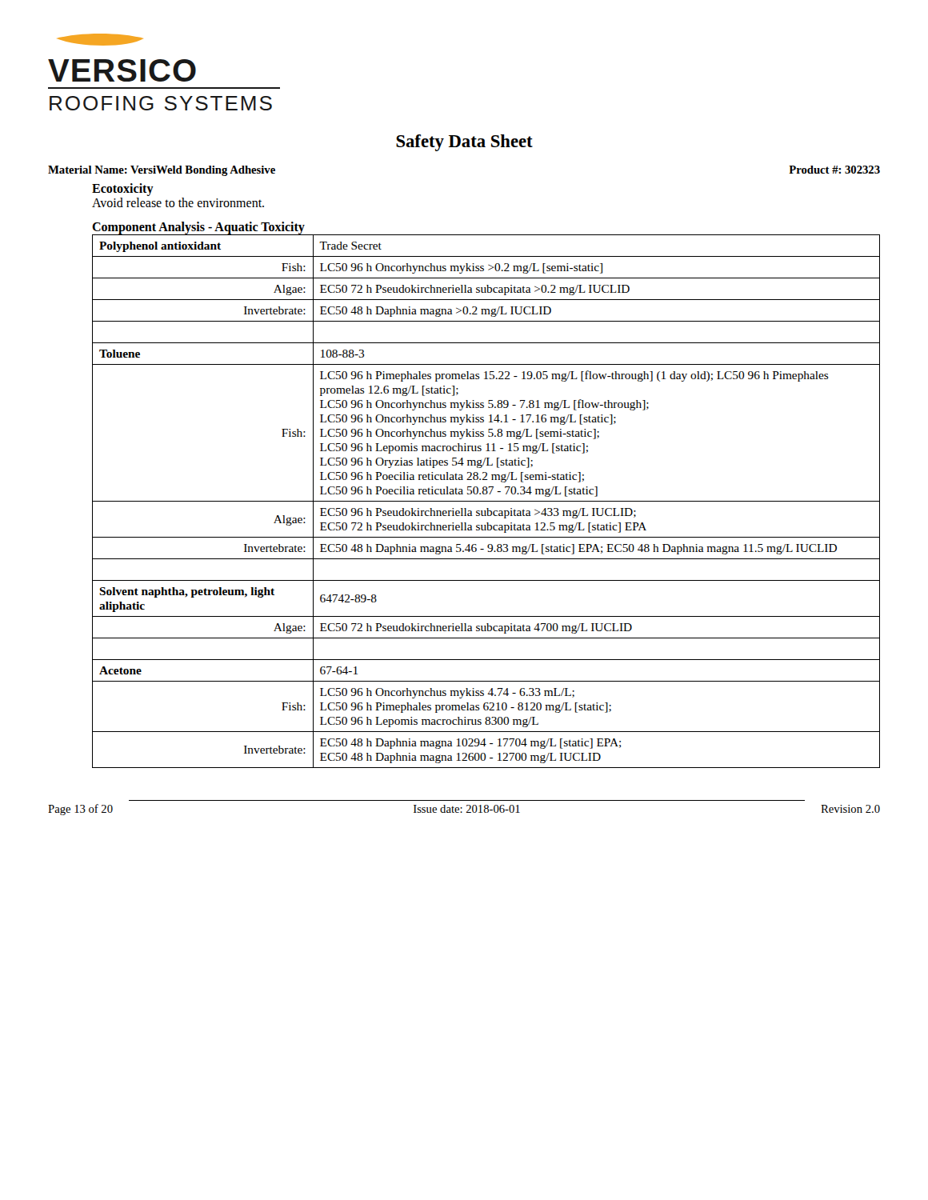VERSICO ROOFING SYSTEMS
Safety Data Sheet
Material Name: VersiWeld Bonding Adhesive Product #: 302323
Ecotoxicity
Avoid release to the environment.
Component Analysis - Aquatic Toxicity
| Polyphenol antioxidant | Trade Secret |
| Fish: | LC50 96 h Oncorhynchus mykiss >0.2 mg/L [semi-static] |
| Algae: | EC50 72 h Pseudokirchneriella subcapitata >0.2 mg/L IUCLID |
| Invertebrate: | EC50 48 h Daphnia magna >0.2 mg/L IUCLID |
| Toluene | 108-88-3 |
| Fish: | LC50 96 h Pimephales promelas 15.22 - 19.05 mg/L [flow-through] (1 day old); LC50 96 h Pimephales promelas 12.6 mg/L [static]; LC50 96 h Oncorhynchus mykiss 5.89 - 7.81 mg/L [flow-through]; LC50 96 h Oncorhynchus mykiss 14.1 - 17.16 mg/L [static]; LC50 96 h Oncorhynchus mykiss 5.8 mg/L [semi-static]; LC50 96 h Lepomis macrochirus 11 - 15 mg/L [static]; LC50 96 h Oryzias latipes 54 mg/L [static]; LC50 96 h Poecilia reticulata 28.2 mg/L [semi-static]; LC50 96 h Poecilia reticulata 50.87 - 70.34 mg/L [static] |
| Algae: | EC50 96 h Pseudokirchneriella subcapitata >433 mg/L IUCLID; EC50 72 h Pseudokirchneriella subcapitata 12.5 mg/L [static] EPA |
| Invertebrate: | EC50 48 h Daphnia magna 5.46 - 9.83 mg/L [static] EPA; EC50 48 h Daphnia magna 11.5 mg/L IUCLID |
| Solvent naphtha, petroleum, light aliphatic | 64742-89-8 |
| Algae: | EC50 72 h Pseudokirchneriella subcapitata 4700 mg/L IUCLID |
| Acetone | 67-64-1 |
| Fish: | LC50 96 h Oncorhynchus mykiss 4.74 - 6.33 mL/L; LC50 96 h Pimephales promelas 6210 - 8120 mg/L [static]; LC50 96 h Lepomis macrochirus 8300 mg/L |
| Invertebrate: | EC50 48 h Daphnia magna 10294 - 17704 mg/L [static] EPA; EC50 48 h Daphnia magna 12600 - 12700 mg/L IUCLID |
Page 13 of 20 Issue date: 2018-06-01 Revision 2.0